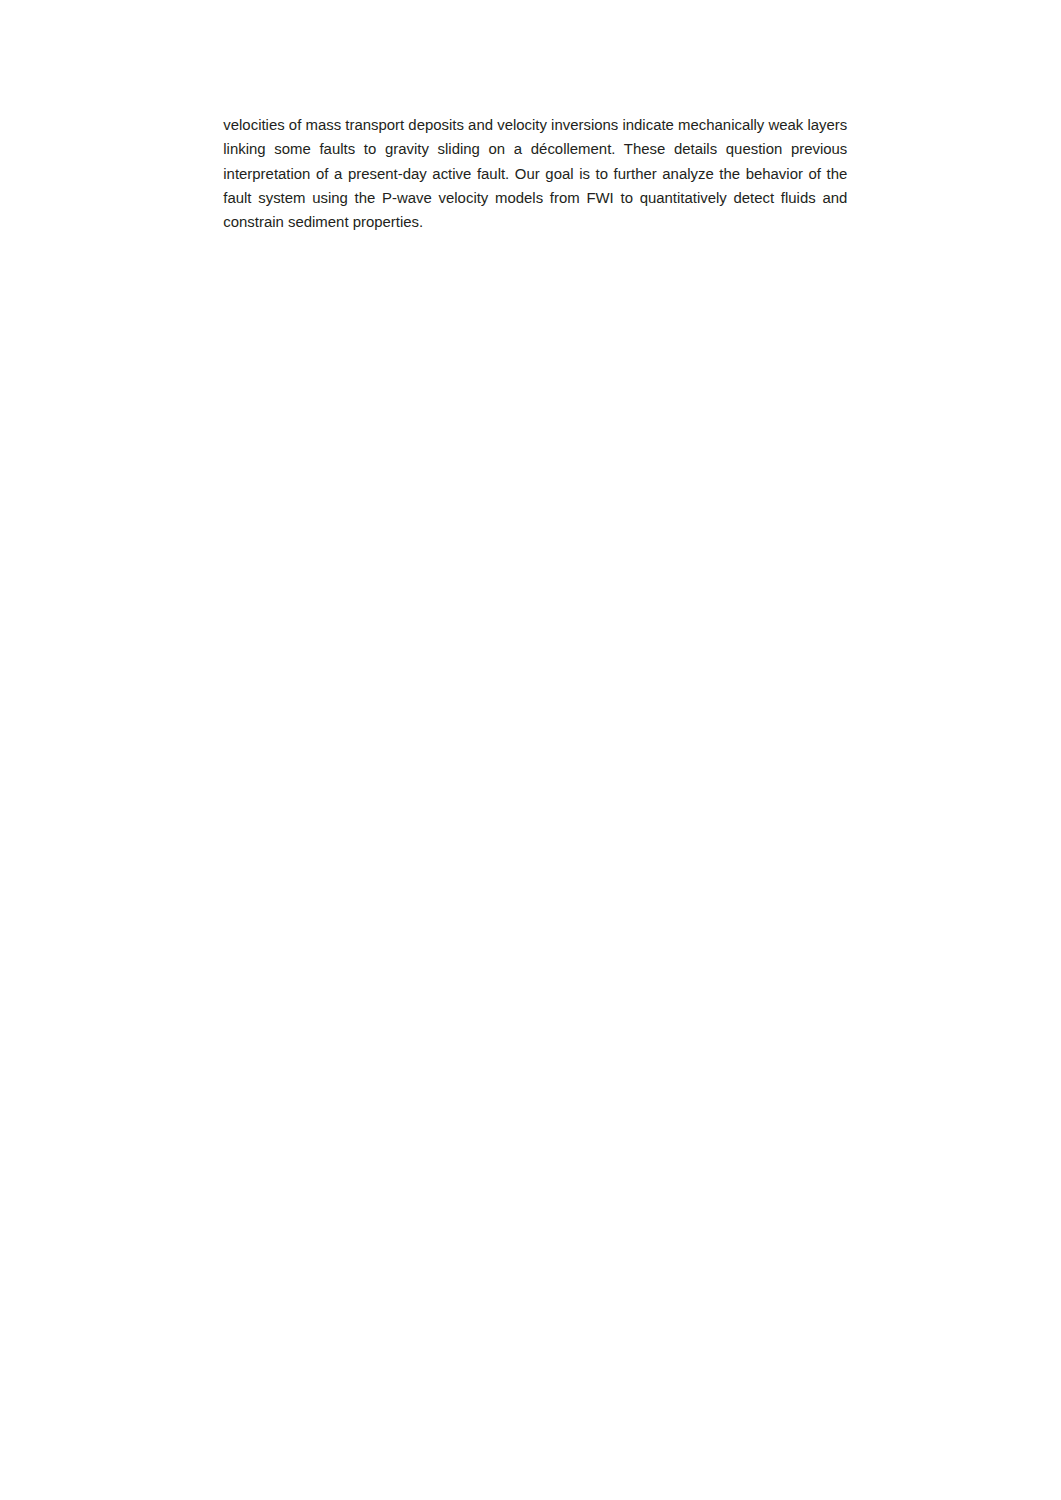velocities of mass transport deposits and velocity inversions indicate mechanically weak layers linking some faults to gravity sliding on a décollement. These details question previous interpretation of a present-day active fault. Our goal is to further analyze the behavior of the fault system using the P-wave velocity models from FWI to quantitatively detect fluids and constrain sediment properties.